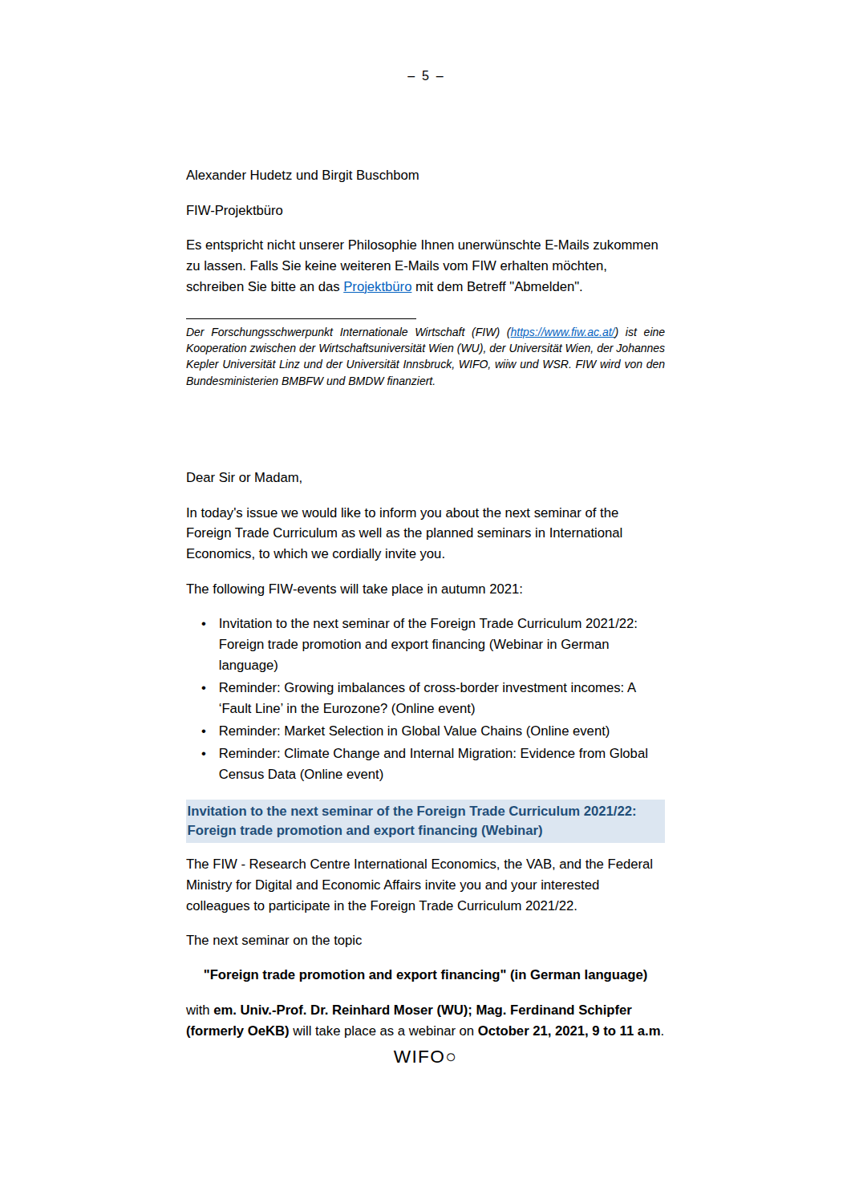– 5 –
Alexander Hudetz und Birgit Buschbom
FIW-Projektbüro
Es entspricht nicht unserer Philosophie Ihnen unerwünschte E-Mails zukommen zu lassen. Falls Sie keine weiteren E-Mails vom FIW erhalten möchten, schreiben Sie bitte an das Projektbüro mit dem Betreff "Abmelden".
Der Forschungsschwerpunkt Internationale Wirtschaft (FIW) (https://www.fiw.ac.at/) ist eine Kooperation zwischen der Wirtschaftsuniversität Wien (WU), der Universität Wien, der Johannes Kepler Universität Linz und der Universität Innsbruck, WIFO, wiiw und WSR. FIW wird von den Bundesministerien BMBFW und BMDW finanziert.
Dear Sir or Madam,
In today's issue we would like to inform you about the next seminar of the Foreign Trade Curriculum as well as the planned seminars in International Economics, to which we cordially invite you.
The following FIW-events will take place in autumn 2021:
Invitation to the next seminar of the Foreign Trade Curriculum 2021/22: Foreign trade promotion and export financing (Webinar in German language)
Reminder: Growing imbalances of cross-border investment incomes: A ‘Fault Line’ in the Eurozone? (Online event)
Reminder: Market Selection in Global Value Chains (Online event)
Reminder: Climate Change and Internal Migration: Evidence from Global Census Data (Online event)
Invitation to the next seminar of the Foreign Trade Curriculum 2021/22:
Foreign trade promotion and export financing (Webinar)
The FIW - Research Centre International Economics, the VAB, and the Federal Ministry for Digital and Economic Affairs invite you and your interested colleagues to participate in the Foreign Trade Curriculum 2021/22.
The next seminar on the topic
"Foreign trade promotion and export financing" (in German language)
with em. Univ.-Prof. Dr. Reinhard Moser (WU); Mag. Ferdinand Schipfer (formerly OeKB) will take place as a webinar on October 21, 2021, 9 to 11 a.m.
WIFO○